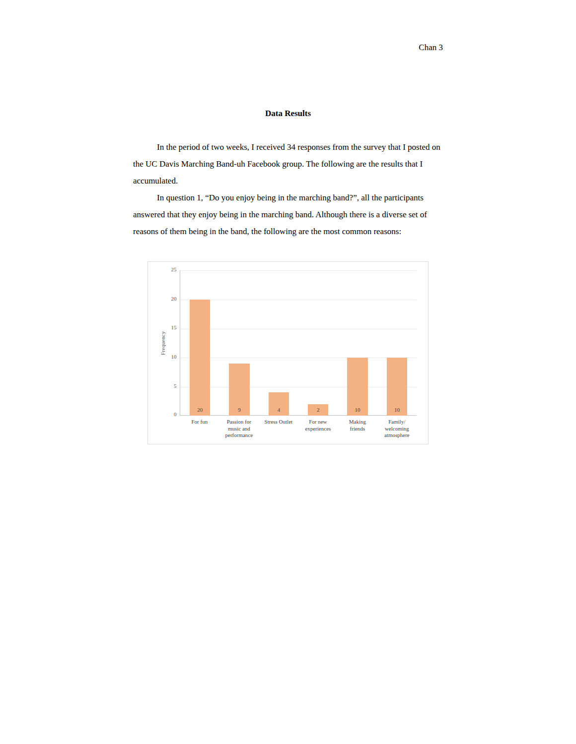Chan 3
Data Results
In the period of two weeks, I received 34 responses from the survey that I posted on the UC Davis Marching Band-uh Facebook group. The following are the results that I accumulated.
In question 1, “Do you enjoy being in the marching band?”, all the participants answered that they enjoy being in the marching band. Although there is a diverse set of reasons of them being in the band, the following are the most common reasons:
Frequency
25
20
15
10
5
0
20
9
4
2
10
10
For fun
Passion for music and performance
Stress Outlet
For new experiences
Making friends
Family/ welcoming atmosphere